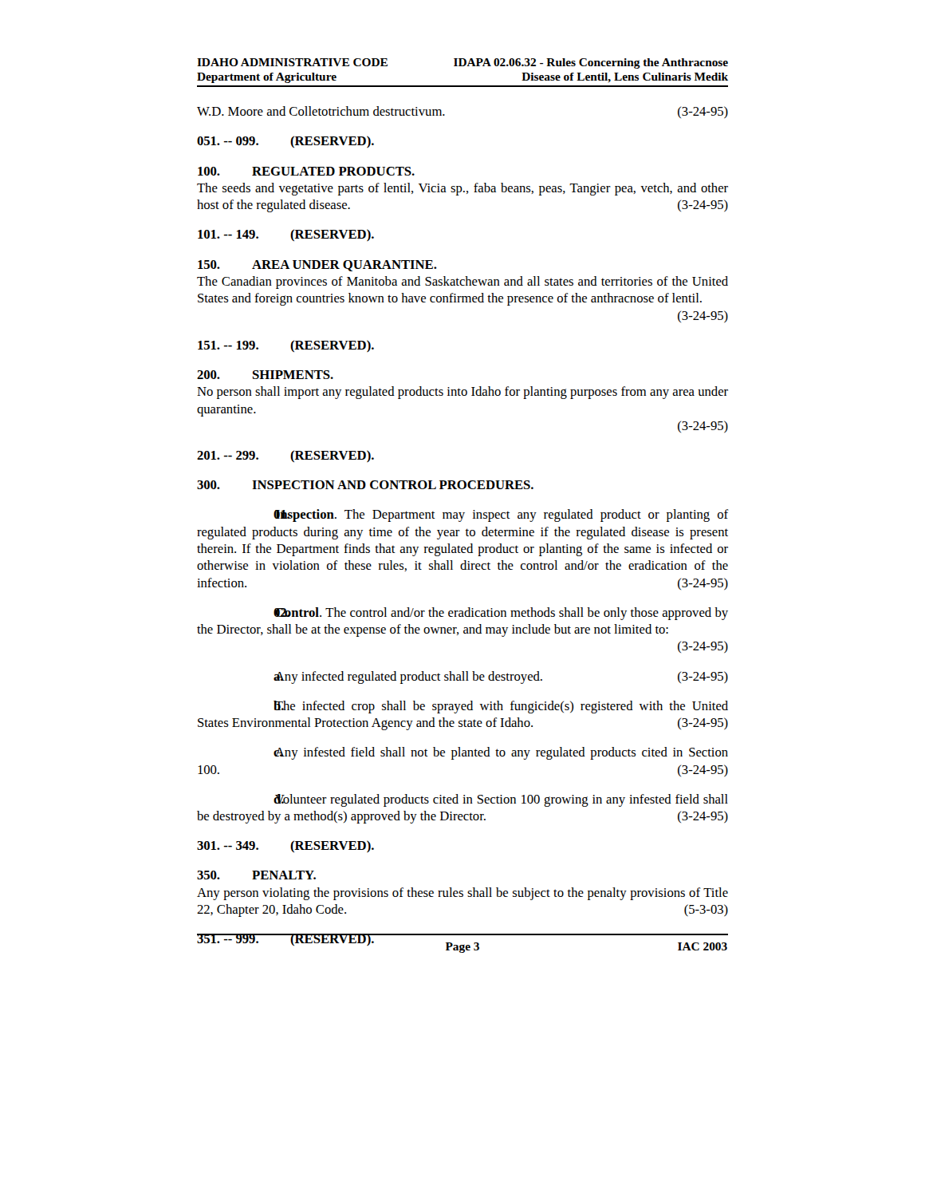| IDAHO ADMINISTRATIVE CODE | IDAPA 02.06.32 - Rules Concerning the Anthracnose |
| Department of Agriculture | Disease of Lentil, Lens Culinaris Medik |
W.D. Moore and Colletotrichum destructivum.(3-24-95)
051. -- 099.(RESERVED).
100. REGULATED PRODUCTS.
The seeds and vegetative parts of lentil, Vicia sp., faba beans, peas, Tangier pea, vetch, and other host of the regulated disease.(3-24-95)
101. -- 149.(RESERVED).
150. AREA UNDER QUARANTINE.
The Canadian provinces of Manitoba and Saskatchewan and all states and territories of the United States and foreign countries known to have confirmed the presence of the anthracnose of lentil.(3-24-95)
151. -- 199.(RESERVED).
200. SHIPMENTS.
No person shall import any regulated products into Idaho for planting purposes from any area under quarantine.
(3-24-95)
201. -- 299.(RESERVED).
300. INSPECTION AND CONTROL PROCEDURES.
01. Inspection. The Department may inspect any regulated product or planting of regulated products during any time of the year to determine if the regulated disease is present therein. If the Department finds that any regulated product or planting of the same is infected or otherwise in violation of these rules, it shall direct the control and/or the eradication of the infection.(3-24-95)
02. Control. The control and/or the eradication methods shall be only those approved by the Director, shall be at the expense of the owner, and may include but are not limited to:(3-24-95)
a. Any infected regulated product shall be destroyed.(3-24-95)
b. The infected crop shall be sprayed with fungicide(s) registered with the United States Environmental Protection Agency and the state of Idaho.(3-24-95)
c. Any infested field shall not be planted to any regulated products cited in Section 100.(3-24-95)
d. Volunteer regulated products cited in Section 100 growing in any infested field shall be destroyed by a method(s) approved by the Director.(3-24-95)
301. -- 349.(RESERVED).
350. PENALTY.
Any person violating the provisions of these rules shall be subject to the penalty provisions of Title 22, Chapter 20, Idaho Code.(5-3-03)
351. -- 999.(RESERVED).
| | Page 3 | IAC 2003 |